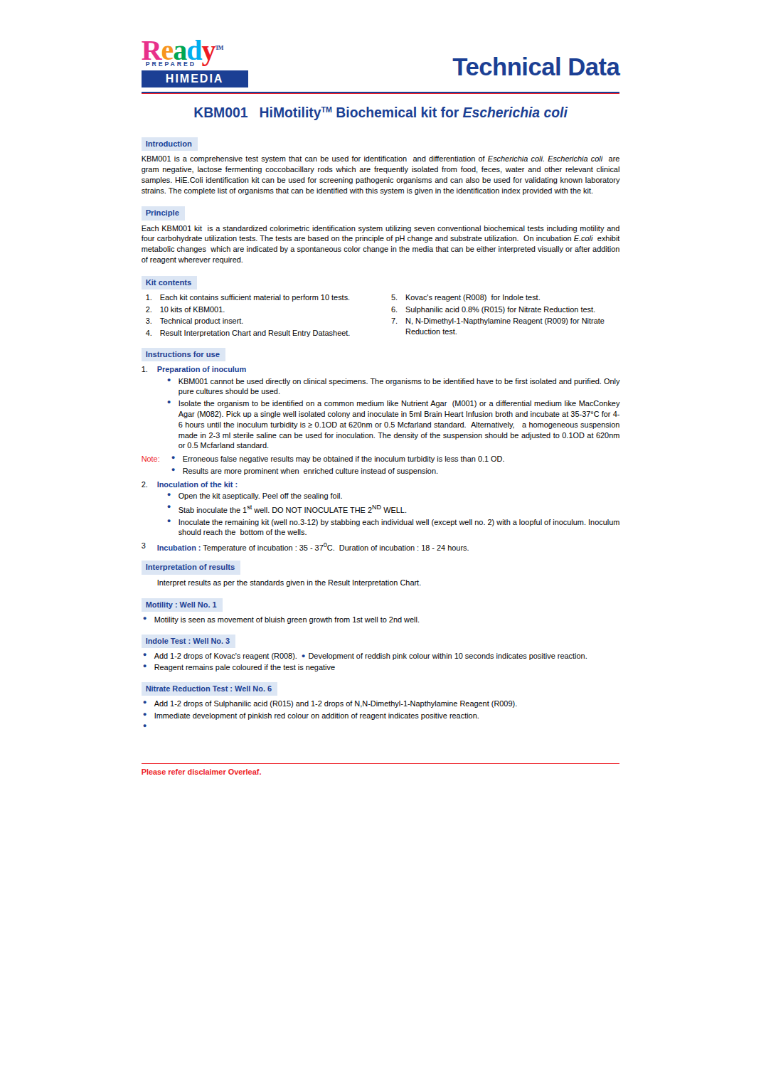ReadyTM
PREPARED
HIMEDIA
Technical Data
KBM001 HiMotilityTM Biochemical kit for Escherichia coli
Introduction
KBM001 is a comprehensive test system that can be used for identification and differentiation of Escherichia coli. Escherichia coli are gram negative, lactose fermenting coccobacillary rods which are frequently isolated from food, feces, water and other relevant clinical samples. HiE.Coli identification kit can be used for screening pathogenic organisms and can also be used for validating known laboratory strains. The complete list of organisms that can be identified with this system is given in the identification index provided with the kit.
Principle
Each KBM001 kit is a standardized colorimetric identification system utilizing seven conventional biochemical tests including motility and four carbohydrate utilization tests. The tests are based on the principle of pH change and substrate utilization. On incubation E.coli exhibit metabolic changes which are indicated by a spontaneous color change in the media that can be either interpreted visually or after addition of reagent wherever required.
Kit contents
Each kit contains sufficient material to perform 10 tests.
10 kits of KBM001.
Technical product insert.
Result Interpretation Chart and Result Entry Datasheet.
Kovac's reagent (R008) for Indole test.
Sulphanilic acid 0.8% (R015) for Nitrate Reduction test.
N, N-Dimethyl-1-Napthylamine Reagent (R009) for Nitrate Reduction test.
Instructions for use
1.
Preparation of inoculum
KBM001 cannot be used directly on clinical specimens. The organisms to be identified have to be first isolated and purified. Only pure cultures should be used.
Isolate the organism to be identified on a common medium like Nutrient Agar (M001) or a differential medium like MacConkey Agar (M082). Pick up a single well isolated colony and inoculate in 5ml Brain Heart Infusion broth and incubate at 35-37°C for 4-6 hours until the inoculum turbidity is ≥ 0.1OD at 620nm or 0.5 Mcfarland standard. Alternatively, a homogeneous suspension made in 2-3 ml sterile saline can be used for inoculation. The density of the suspension should be adjusted to 0.1OD at 620nm or 0.5 Mcfarland standard.
Note:
Erroneous false negative results may be obtained if the inoculum turbidity is less than 0.1 OD.
Results are more prominent when enriched culture instead of suspension.
2.
Inoculation of the kit :
Open the kit aseptically. Peel off the sealing foil.
Stab inoculate the 1st well. DO NOT INOCULATE THE 2ND WELL.
Inoculate the remaining kit (well no.3-12) by stabbing each individual well (except well no. 2) with a loopful of inoculum. Inoculum should reach the bottom of the wells.
3
Incubation : Temperature of incubation : 35 - 370C. Duration of incubation : 18 - 24 hours.
Interpretation of results
Interpret results as per the standards given in the Result Interpretation Chart.
Motility : Well No. 1
Motility is seen as movement of bluish green growth from 1st well to 2nd well.
Indole Test : Well No. 3
Add 1-2 drops of Kovac's reagent (R008). Development of reddish pink colour within 10 seconds indicates positive reaction.
Reagent remains pale coloured if the test is negative
Nitrate Reduction Test : Well No. 6
Add 1-2 drops of Sulphanilic acid (R015) and 1-2 drops of N,N-Dimethyl-1-Napthylamine Reagent (R009).
Immediate development of pinkish red colour on addition of reagent indicates positive reaction.
Please refer disclaimer Overleaf.